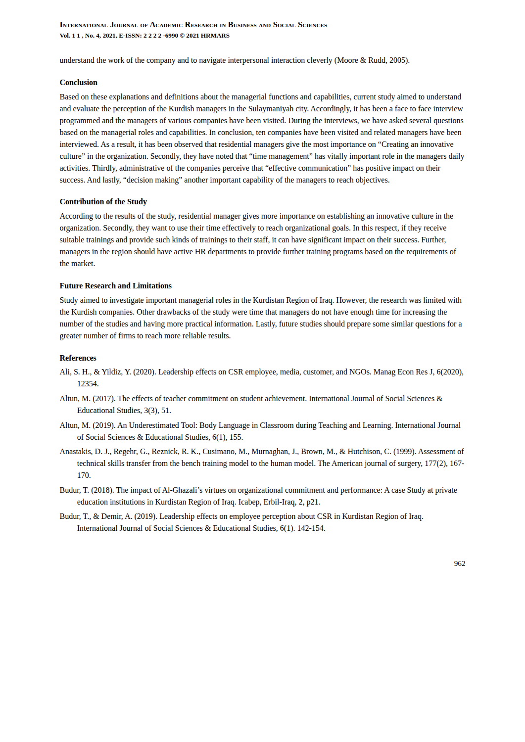International Journal of Academic Research in Business and Social Sciences
Vol. 1 1 , No. 4, 2021, E-ISSN: 2 2 2 2 -6990 © 2021 HRMARS
understand the work of the company and to navigate interpersonal interaction cleverly (Moore & Rudd, 2005).
Conclusion
Based on these explanations and definitions about the managerial functions and capabilities, current study aimed to understand and evaluate the perception of the Kurdish managers in the Sulaymaniyah city. Accordingly, it has been a face to face interview programmed and the managers of various companies have been visited. During the interviews, we have asked several questions based on the managerial roles and capabilities. In conclusion, ten companies have been visited and related managers have been interviewed. As a result, it has been observed that residential managers give the most importance on “Creating an innovative culture” in the organization. Secondly, they have noted that “time management” has vitally important role in the managers daily activities. Thirdly, administrative of the companies perceive that “effective communication” has positive impact on their success. And lastly, “decision making” another important capability of the managers to reach objectives.
Contribution of the Study
According to the results of the study, residential manager gives more importance on establishing an innovative culture in the organization. Secondly, they want to use their time effectively to reach organizational goals. In this respect, if they receive suitable trainings and provide such kinds of trainings to their staff, it can have significant impact on their success. Further, managers in the region should have active HR departments to provide further training programs based on the requirements of the market.
Future Research and Limitations
Study aimed to investigate important managerial roles in the Kurdistan Region of Iraq. However, the research was limited with the Kurdish companies. Other drawbacks of the study were time that managers do not have enough time for increasing the number of the studies and having more practical information. Lastly, future studies should prepare some similar questions for a greater number of firms to reach more reliable results.
References
Ali, S. H., & Yildiz, Y. (2020). Leadership effects on CSR employee, media, customer, and NGOs. Manag Econ Res J, 6(2020), 12354.
Altun, M. (2017). The effects of teacher commitment on student achievement. International Journal of Social Sciences & Educational Studies, 3(3), 51.
Altun, M. (2019). An Underestimated Tool: Body Language in Classroom during Teaching and Learning. International Journal of Social Sciences & Educational Studies, 6(1), 155.
Anastakis, D. J., Regehr, G., Reznick, R. K., Cusimano, M., Murnaghan, J., Brown, M., & Hutchison, C. (1999). Assessment of technical skills transfer from the bench training model to the human model. The American journal of surgery, 177(2), 167-170.
Budur, T. (2018). The impact of Al-Ghazali’s virtues on organizational commitment and performance: A case Study at private education institutions in Kurdistan Region of Iraq. Icabep, Erbil-Iraq, 2, p21.
Budur, T., & Demir, A. (2019). Leadership effects on employee perception about CSR in Kurdistan Region of Iraq. International Journal of Social Sciences & Educational Studies, 6(1). 142-154.
962